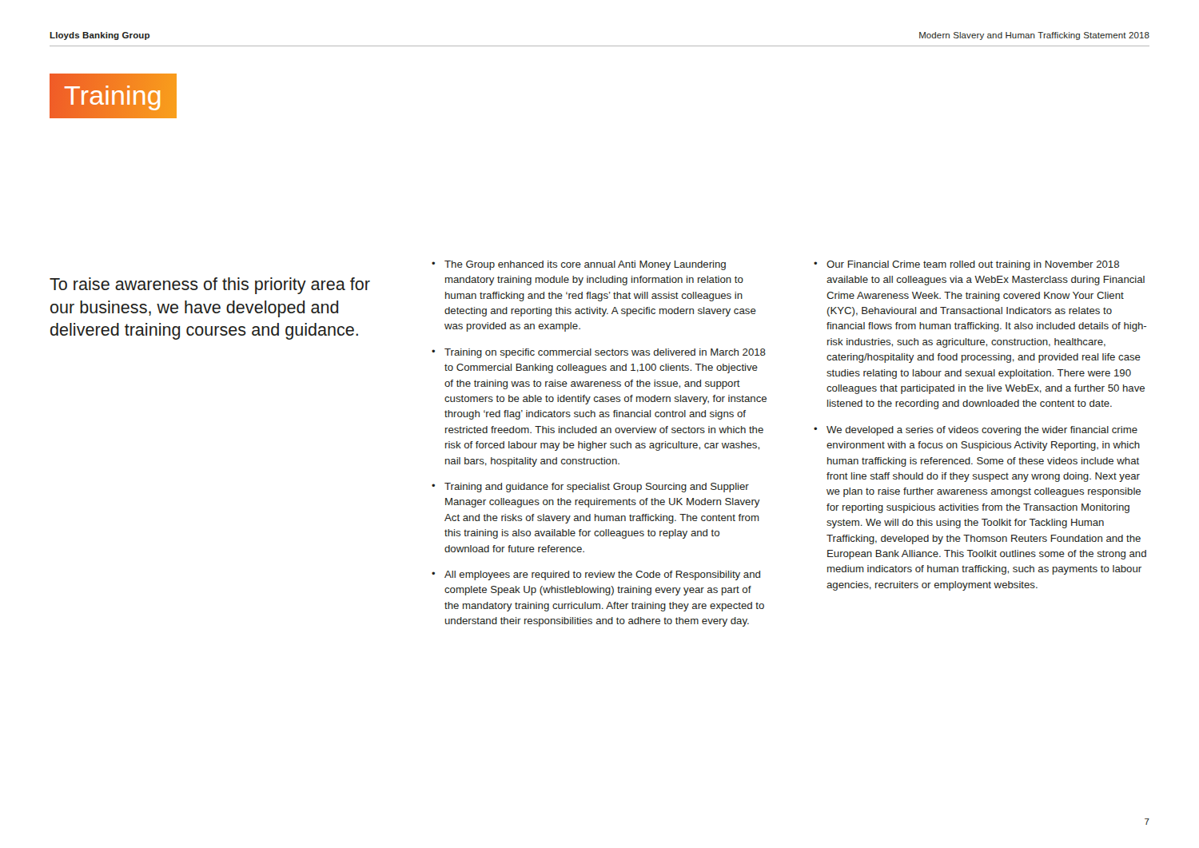Lloyds Banking Group
Modern Slavery and Human Trafficking Statement 2018
Training
To raise awareness of this priority area for our business, we have developed and delivered training courses and guidance.
The Group enhanced its core annual Anti Money Laundering mandatory training module by including information in relation to human trafficking and the ‘red flags’ that will assist colleagues in detecting and reporting this activity. A specific modern slavery case was provided as an example.
Training on specific commercial sectors was delivered in March 2018 to Commercial Banking colleagues and 1,100 clients. The objective of the training was to raise awareness of the issue, and support customers to be able to identify cases of modern slavery, for instance through ‘red flag’ indicators such as financial control and signs of restricted freedom. This included an overview of sectors in which the risk of forced labour may be higher such as agriculture, car washes, nail bars, hospitality and construction.
Training and guidance for specialist Group Sourcing and Supplier Manager colleagues on the requirements of the UK Modern Slavery Act and the risks of slavery and human trafficking. The content from this training is also available for colleagues to replay and to download for future reference.
All employees are required to review the Code of Responsibility and complete Speak Up (whistleblowing) training every year as part of the mandatory training curriculum. After training they are expected to understand their responsibilities and to adhere to them every day.
Our Financial Crime team rolled out training in November 2018 available to all colleagues via a WebEx Masterclass during Financial Crime Awareness Week. The training covered Know Your Client (KYC), Behavioural and Transactional Indicators as relates to financial flows from human trafficking. It also included details of high-risk industries, such as agriculture, construction, healthcare, catering/hospitality and food processing, and provided real life case studies relating to labour and sexual exploitation. There were 190 colleagues that participated in the live WebEx, and a further 50 have listened to the recording and downloaded the content to date.
We developed a series of videos covering the wider financial crime environment with a focus on Suspicious Activity Reporting, in which human trafficking is referenced. Some of these videos include what front line staff should do if they suspect any wrong doing. Next year we plan to raise further awareness amongst colleagues responsible for reporting suspicious activities from the Transaction Monitoring system. We will do this using the Toolkit for Tackling Human Trafficking, developed by the Thomson Reuters Foundation and the European Bank Alliance. This Toolkit outlines some of the strong and medium indicators of human trafficking, such as payments to labour agencies, recruiters or employment websites.
7